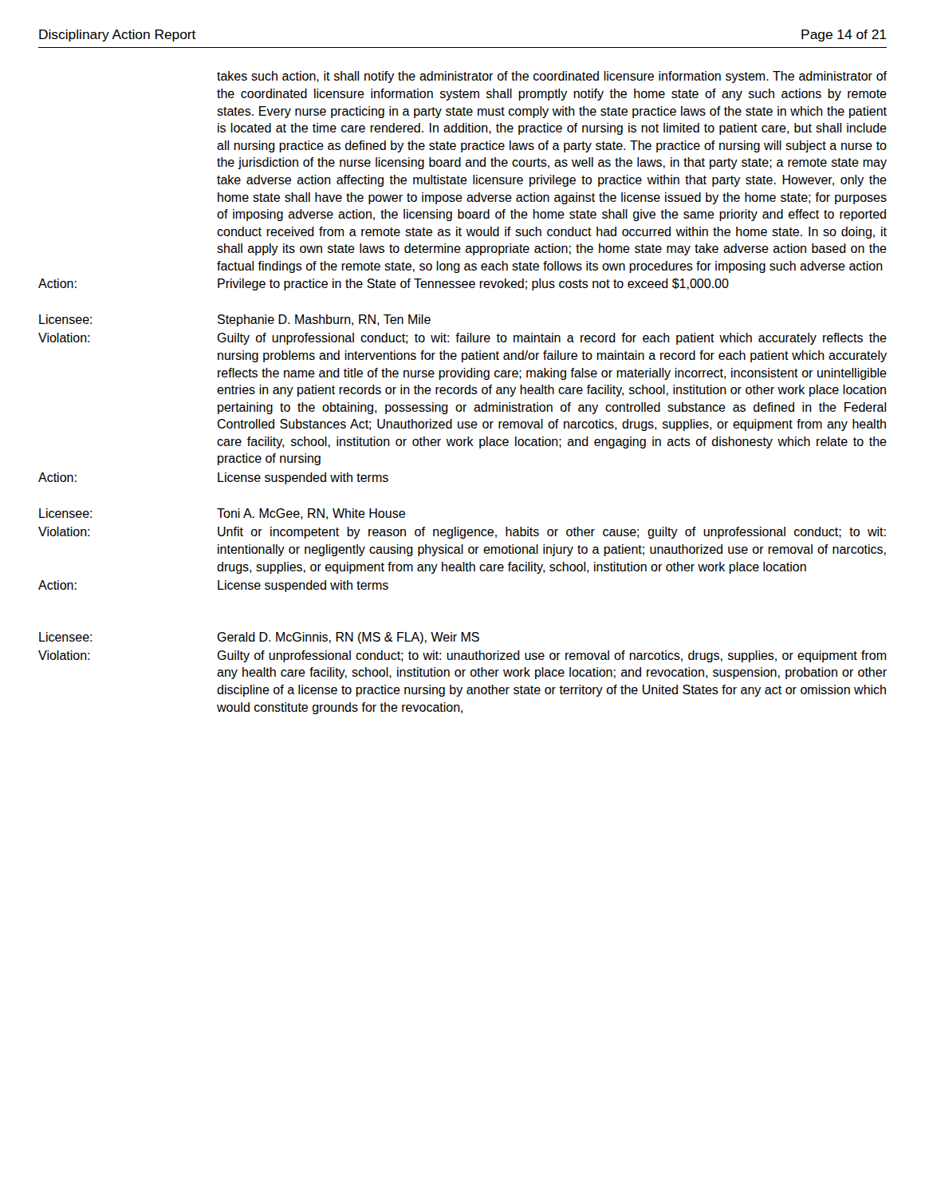Disciplinary Action Report
Page 14 of 21
takes such action, it shall notify the administrator of the coordinated licensure information system. The administrator of the coordinated licensure information system shall promptly notify the home state of any such actions by remote states. Every nurse practicing in a party state must comply with the state practice laws of the state in which the patient is located at the time care rendered. In addition, the practice of nursing is not limited to patient care, but shall include all nursing practice as defined by the state practice laws of a party state. The practice of nursing will subject a nurse to the jurisdiction of the nurse licensing board and the courts, as well as the laws, in that party state; a remote state may take adverse action affecting the multistate licensure privilege to practice within that party state. However, only the home state shall have the power to impose adverse action against the license issued by the home state; for purposes of imposing adverse action, the licensing board of the home state shall give the same priority and effect to reported conduct received from a remote state as it would if such conduct had occurred within the home state. In so doing, it shall apply its own state laws to determine appropriate action; the home state may take adverse action based on the factual findings of the remote state, so long as each state follows its own procedures for imposing such adverse action
Action:
Privilege to practice in the State of Tennessee revoked; plus costs not to exceed $1,000.00
Licensee:
Stephanie D. Mashburn, RN, Ten Mile
Violation:
Guilty of unprofessional conduct; to wit: failure to maintain a record for each patient which accurately reflects the nursing problems and interventions for the patient and/or failure to maintain a record for each patient which accurately reflects the name and title of the nurse providing care; making false or materially incorrect, inconsistent or unintelligible entries in any patient records or in the records of any health care facility, school, institution or other work place location pertaining to the obtaining, possessing or administration of any controlled substance as defined in the Federal Controlled Substances Act; Unauthorized use or removal of narcotics, drugs, supplies, or equipment from any health care facility, school, institution or other work place location; and engaging in acts of dishonesty which relate to the practice of nursing
Action:
License suspended with terms
Licensee:
Toni A. McGee, RN, White House
Violation:
Unfit or incompetent by reason of negligence, habits or other cause; guilty of unprofessional conduct; to wit: intentionally or negligently causing physical or emotional injury to a patient; unauthorized use or removal of narcotics, drugs, supplies, or equipment from any health care facility, school, institution or other work place location
Action:
License suspended with terms
Licensee:
Gerald D. McGinnis, RN (MS & FLA), Weir MS
Violation:
Guilty of unprofessional conduct; to wit: unauthorized use or removal of narcotics, drugs, supplies, or equipment from any health care facility, school, institution or other work place location; and revocation, suspension, probation or other discipline of a license to practice nursing by another state or territory of the United States for any act or omission which would constitute grounds for the revocation,